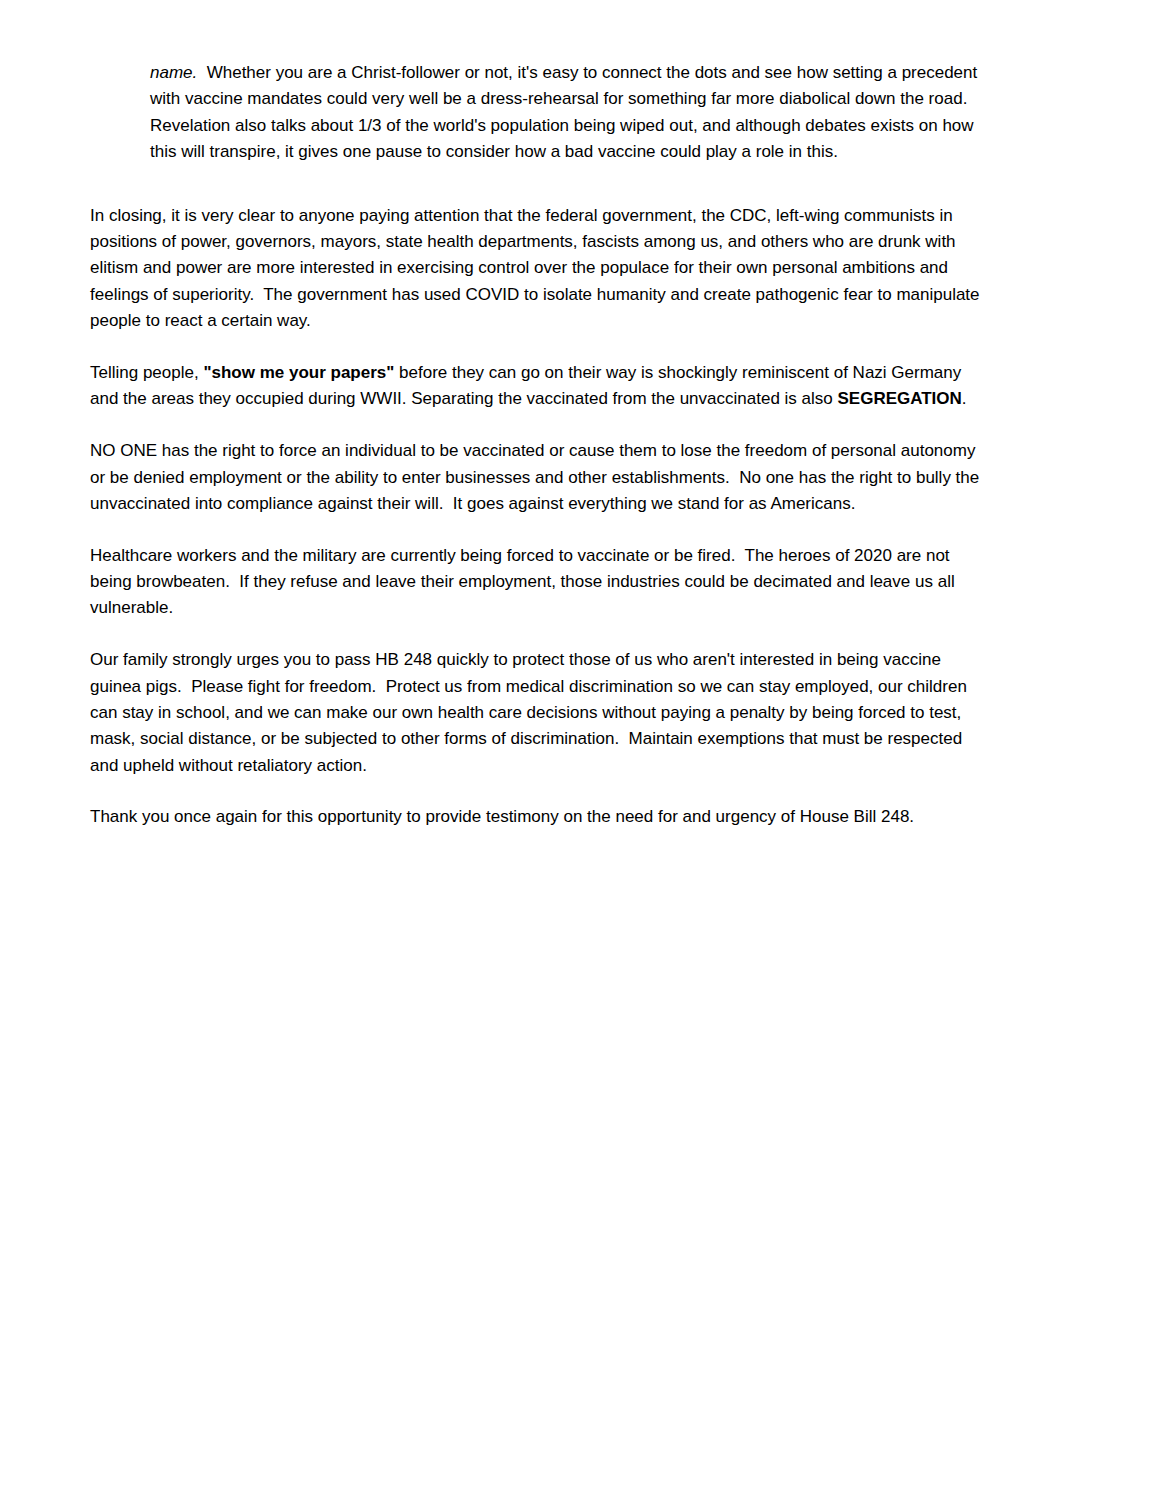name. Whether you are a Christ-follower or not, it's easy to connect the dots and see how setting a precedent with vaccine mandates could very well be a dress-rehearsal for something far more diabolical down the road. Revelation also talks about 1/3 of the world's population being wiped out, and although debates exists on how this will transpire, it gives one pause to consider how a bad vaccine could play a role in this.
In closing, it is very clear to anyone paying attention that the federal government, the CDC, left-wing communists in positions of power, governors, mayors, state health departments, fascists among us, and others who are drunk with elitism and power are more interested in exercising control over the populace for their own personal ambitions and feelings of superiority. The government has used COVID to isolate humanity and create pathogenic fear to manipulate people to react a certain way.
Telling people, "show me your papers" before they can go on their way is shockingly reminiscent of Nazi Germany and the areas they occupied during WWII. Separating the vaccinated from the unvaccinated is also SEGREGATION.
NO ONE has the right to force an individual to be vaccinated or cause them to lose the freedom of personal autonomy or be denied employment or the ability to enter businesses and other establishments. No one has the right to bully the unvaccinated into compliance against their will. It goes against everything we stand for as Americans.
Healthcare workers and the military are currently being forced to vaccinate or be fired. The heroes of 2020 are not being browbeaten. If they refuse and leave their employment, those industries could be decimated and leave us all vulnerable.
Our family strongly urges you to pass HB 248 quickly to protect those of us who aren't interested in being vaccine guinea pigs. Please fight for freedom. Protect us from medical discrimination so we can stay employed, our children can stay in school, and we can make our own health care decisions without paying a penalty by being forced to test, mask, social distance, or be subjected to other forms of discrimination. Maintain exemptions that must be respected and upheld without retaliatory action.
Thank you once again for this opportunity to provide testimony on the need for and urgency of House Bill 248.